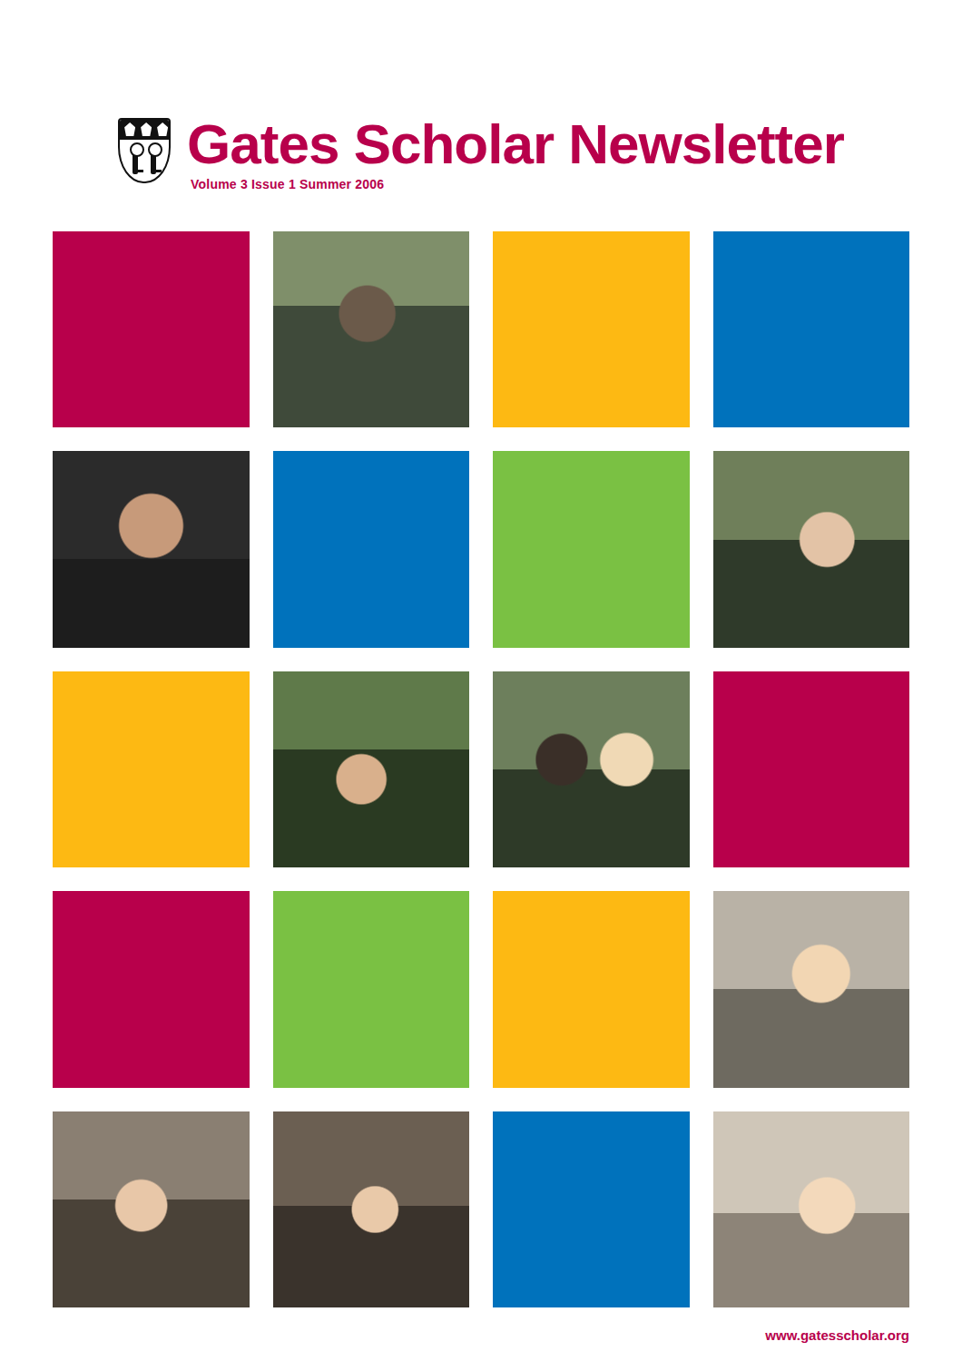Gates Scholar Newsletter
Volume 3 Issue 1 Summer 2006
www.gatesscholar.org